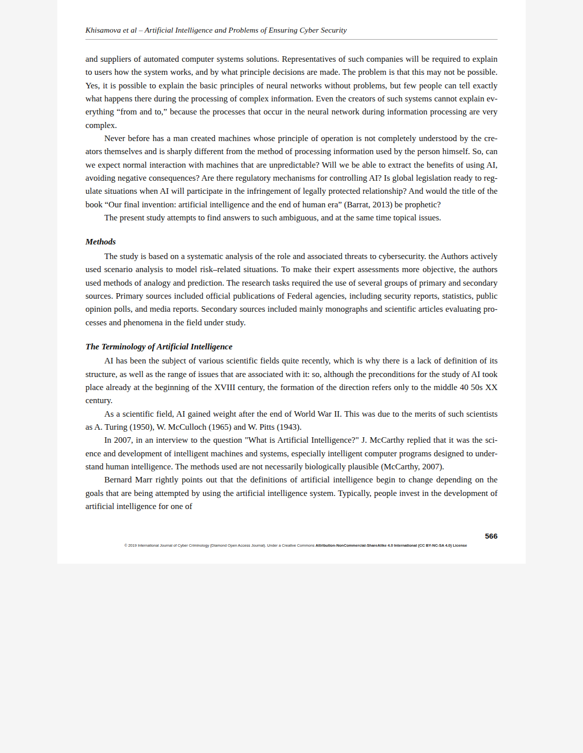Khisamova et al – Artificial Intelligence and Problems of Ensuring Cyber Security
and suppliers of automated computer systems solutions. Representatives of such companies will be required to explain to users how the system works, and by what principle decisions are made. The problem is that this may not be possible. Yes, it is possible to explain the basic principles of neural networks without problems, but few people can tell exactly what happens there during the processing of complex information. Even the creators of such systems cannot explain everything “from and to,” because the processes that occur in the neural network during information processing are very complex.
Never before has a man created machines whose principle of operation is not completely understood by the creators themselves and is sharply different from the method of processing information used by the person himself. So, can we expect normal interaction with machines that are unpredictable? Will we be able to extract the benefits of using AI, avoiding negative consequences? Are there regulatory mechanisms for controlling AI? Is global legislation ready to regulate situations when AI will participate in the infringement of legally protected relationship? And would the title of the book “Our final invention: artificial intelligence and the end of human era” (Barrat, 2013) be prophetic?
The present study attempts to find answers to such ambiguous, and at the same time topical issues.
Methods
The study is based on a systematic analysis of the role and associated threats to cybersecurity. the Authors actively used scenario analysis to model risk–related situations. To make their expert assessments more objective, the authors used methods of analogy and prediction. The research tasks required the use of several groups of primary and secondary sources. Primary sources included official publications of Federal agencies, including security reports, statistics, public opinion polls, and media reports. Secondary sources included mainly monographs and scientific articles evaluating processes and phenomena in the field under study.
The Terminology of Artificial Intelligence
AI has been the subject of various scientific fields quite recently, which is why there is a lack of definition of its structure, as well as the range of issues that are associated with it: so, although the preconditions for the study of AI took place already at the beginning of the XVIII century, the formation of the direction refers only to the middle 40 50s XX century.
As a scientific field, AI gained weight after the end of World War II. This was due to the merits of such scientists as A. Turing (1950), W. McCulloch (1965) and W. Pitts (1943).
In 2007, in an interview to the question "What is Artificial Intelligence?" J. McCarthy replied that it was the science and development of intelligent machines and systems, especially intelligent computer programs designed to understand human intelligence. The methods used are not necessarily biologically plausible (McCarthy, 2007).
Bernard Marr rightly points out that the definitions of artificial intelligence begin to change depending on the goals that are being attempted by using the artificial intelligence system. Typically, people invest in the development of artificial intelligence for one of
566
© 2019 International Journal of Cyber Criminology (Diamond Open Access Journal). Under a Creative Commons Attribution-NonCommercial-ShareAlike 4.0 International (CC BY-NC-SA 4.0) License